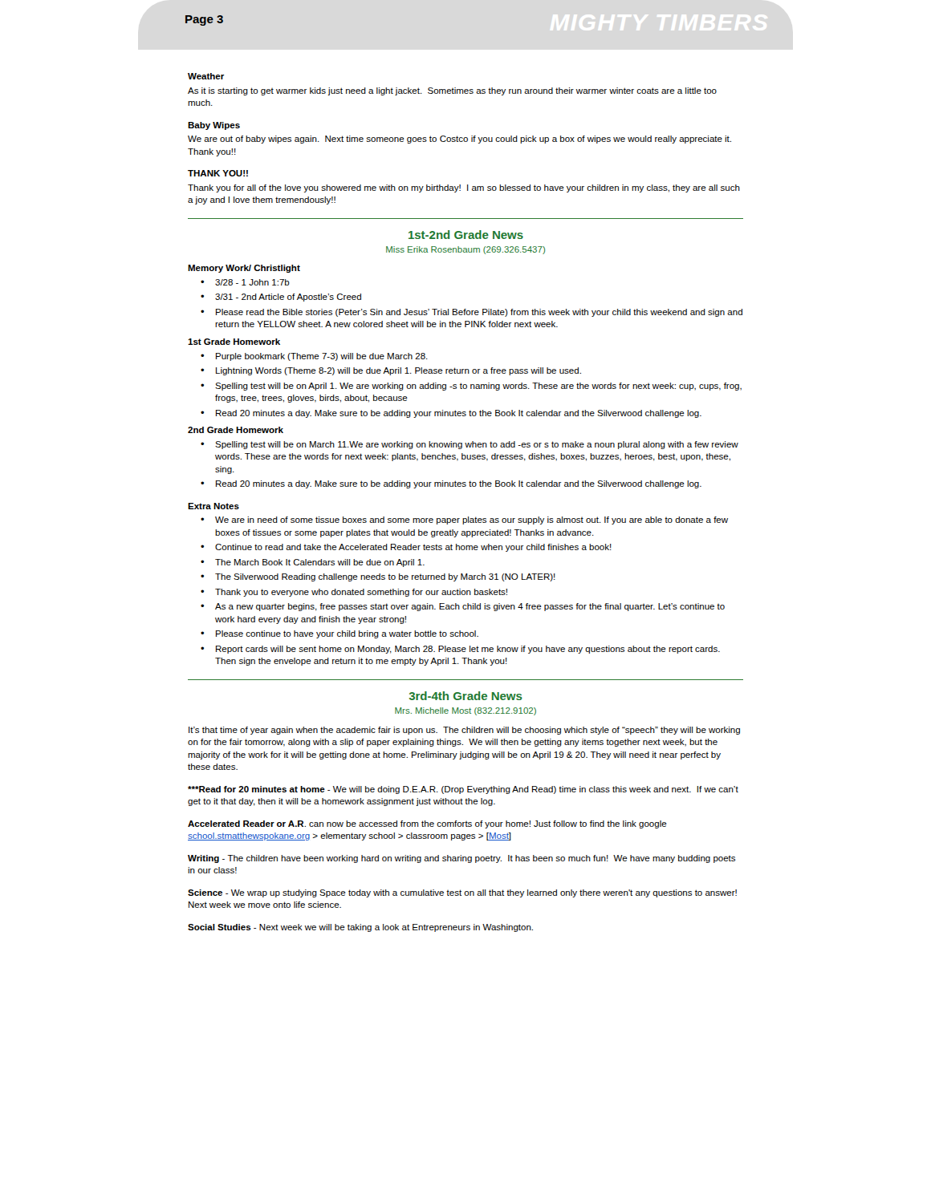Page 3
MIGHTY TIMBERS
Weather
As it is starting to get warmer kids just need a light jacket. Sometimes as they run around their warmer winter coats are a little too much.
Baby Wipes
We are out of baby wipes again. Next time someone goes to Costco if you could pick up a box of wipes we would really appreciate it. Thank you!!
THANK YOU!!
Thank you for all of the love you showered me with on my birthday! I am so blessed to have your children in my class, they are all such a joy and I love them tremendously!!
1st-2nd Grade News
Miss Erika Rosenbaum (269.326.5437)
Memory Work/ Christlight
3/28 - 1 John 1:7b
3/31 - 2nd Article of Apostle’s Creed
Please read the Bible stories (Peter’s Sin and Jesus’ Trial Before Pilate) from this week with your child this weekend and sign and return the YELLOW sheet. A new colored sheet will be in the PINK folder next week.
1st Grade Homework
Purple bookmark (Theme 7-3) will be due March 28.
Lightning Words (Theme 8-2) will be due April 1. Please return or a free pass will be used.
Spelling test will be on April 1. We are working on adding -s to naming words. These are the words for next week: cup, cups, frog, frogs, tree, trees, gloves, birds, about, because
Read 20 minutes a day. Make sure to be adding your minutes to the Book It calendar and the Silverwood challenge log.
2nd Grade Homework
Spelling test will be on March 11.We are working on knowing when to add -es or s to make a noun plural along with a few review words. These are the words for next week: plants, benches, buses, dresses, dishes, boxes, buzzes, heroes, best, upon, these, sing.
Read 20 minutes a day. Make sure to be adding your minutes to the Book It calendar and the Silverwood challenge log.
Extra Notes
We are in need of some tissue boxes and some more paper plates as our supply is almost out. If you are able to donate a few boxes of tissues or some paper plates that would be greatly appreciated! Thanks in advance.
Continue to read and take the Accelerated Reader tests at home when your child finishes a book!
The March Book It Calendars will be due on April 1.
The Silverwood Reading challenge needs to be returned by March 31 (NO LATER)!
Thank you to everyone who donated something for our auction baskets!
As a new quarter begins, free passes start over again. Each child is given 4 free passes for the final quarter. Let’s continue to work hard every day and finish the year strong!
Please continue to have your child bring a water bottle to school.
Report cards will be sent home on Monday, March 28. Please let me know if you have any questions about the report cards. Then sign the envelope and return it to me empty by April 1. Thank you!
3rd-4th Grade News
Mrs. Michelle Most (832.212.9102)
It’s that time of year again when the academic fair is upon us. The children will be choosing which style of “speech” they will be working on for the fair tomorrow, along with a slip of paper explaining things. We will then be getting any items together next week, but the majority of the work for it will be getting done at home. Preliminary judging will be on April 19 & 20. They will need it near perfect by these dates.
***Read for 20 minutes at home - We will be doing D.E.A.R. (Drop Everything And Read) time in class this week and next. If we can’t get to it that day, then it will be a homework assignment just without the log.
Accelerated Reader or A.R. can now be accessed from the comforts of your home! Just follow to find the link google school.stmatthewspokane.org > elementary school > classroom pages > [Most]
Writing - The children have been working hard on writing and sharing poetry. It has been so much fun! We have many budding poets in our class!
Science - We wrap up studying Space today with a cumulative test on all that they learned only there weren't any questions to answer! Next week we move onto life science.
Social Studies - Next week we will be taking a look at Entrepreneurs in Washington.